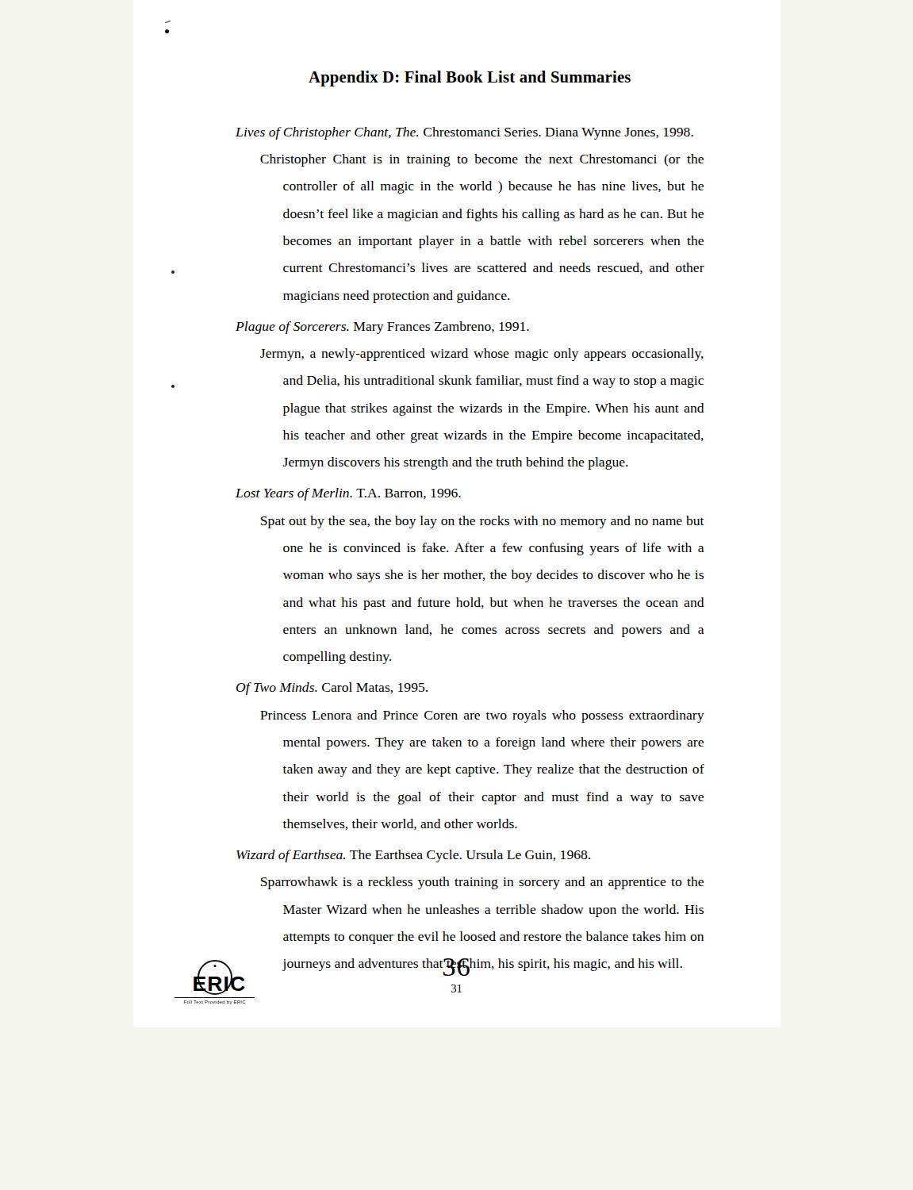Appendix D: Final Book List and Summaries
Lives of Christopher Chant, The. Chrestomanci Series. Diana Wynne Jones, 1998.
Christopher Chant is in training to become the next Chrestomanci (or the controller of all magic in the world ) because he has nine lives, but he doesn’t feel like a magician and fights his calling as hard as he can. But he becomes an important player in a battle with rebel sorcerers when the current Chrestomanci’s lives are scattered and needs rescued, and other magicians need protection and guidance.
Plague of Sorcerers. Mary Frances Zambreno, 1991.
Jermyn, a newly-apprenticed wizard whose magic only appears occasionally, and Delia, his untraditional skunk familiar, must find a way to stop a magic plague that strikes against the wizards in the Empire. When his aunt and his teacher and other great wizards in the Empire become incapacitated, Jermyn discovers his strength and the truth behind the plague.
Lost Years of Merlin. T.A. Barron, 1996.
Spat out by the sea, the boy lay on the rocks with no memory and no name but one he is convinced is fake. After a few confusing years of life with a woman who says she is her mother, the boy decides to discover who he is and what his past and future hold, but when he traverses the ocean and enters an unknown land, he comes across secrets and powers and a compelling destiny.
Of Two Minds. Carol Matas, 1995.
Princess Lenora and Prince Coren are two royals who possess extraordinary mental powers. They are taken to a foreign land where their powers are taken away and they are kept captive. They realize that the destruction of their world is the goal of their captor and must find a way to save themselves, their world, and other worlds.
Wizard of Earthsea. The Earthsea Cycle. Ursula Le Guin, 1968.
Sparrowhawk is a reckless youth training in sorcery and an apprentice to the Master Wizard when he unleashes a terrible shadow upon the world. His attempts to conquer the evil he loosed and restore the balance takes him on journeys and adventures that test him, his spirit, his magic, and his will.
36
31
ERIC
Full Text Provided by ERIC